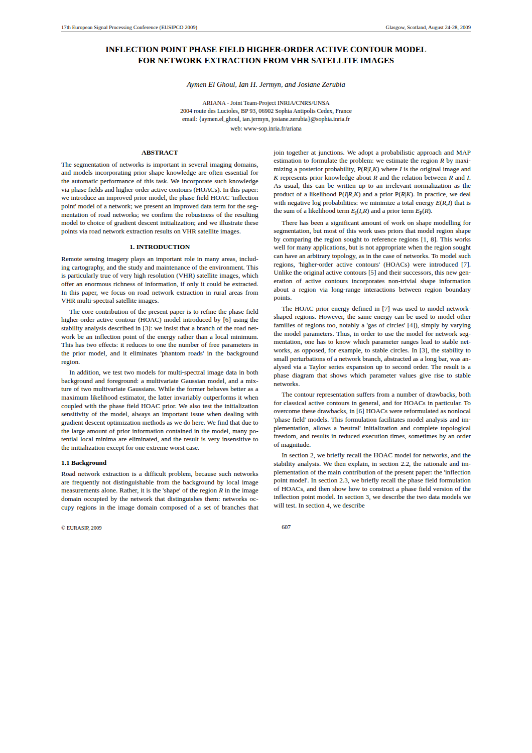17th European Signal Processing Conference (EUSIPCO 2009) Glasgow, Scotland, August 24-28, 2009
Inflection Point Phase Field Higher-Order Active Contour Model
for Network Extraction from VHR Satellite Images
Aymen El Ghoul, Ian H. Jermyn, and Josiane Zerubia
ARIANA - Joint Team-Project INRIA/CNRS/UNSA
2004 route des Lucioles, BP 93, 06902 Sophia Antipolis Cedex, France
email: {aymen.el–ghoul, ian.jermyn, josiane.zerubia}@sophia.inria.fr
web: www-sop.inria.fr/ariana
ABSTRACT
The segmentation of networks is important in several imaging domains, and models incorporating prior shape knowledge are often essential for the automatic performance of this task. We incorporate such knowledge via phase fields and higher-order active contours (HOACs). In this paper: we introduce an improved prior model, the phase field HOAC 'inflection point' model of a network; we present an improved data term for the segmentation of road networks; we confirm the robustness of the resulting model to choice of gradient descent initialization; and we illustrate these points via road network extraction results on VHR satellite images.
1. Introduction
Remote sensing imagery plays an important role in many areas, including cartography, and the study and maintenance of the environment. This is particularly true of very high resolution (VHR) satellite images, which offer an enormous richness of information, if only it could be extracted. In this paper, we focus on road network extraction in rural areas from VHR multi-spectral satellite images.
The core contribution of the present paper is to refine the phase field higher-order active contour (HOAC) model introduced by [6] using the stability analysis described in [3]: we insist that a branch of the road network be an inflection point of the energy rather than a local minimum. This has two effects: it reduces to one the number of free parameters in the prior model, and it eliminates 'phantom roads' in the background region.
In addition, we test two models for multi-spectral image data in both background and foreground: a multivariate Gaussian model, and a mixture of two multivariate Gaussians. While the former behaves better as a maximum likelihood estimator, the latter invariably outperforms it when coupled with the phase field HOAC prior. We also test the initialization sensitivity of the model, always an important issue when dealing with gradient descent optimization methods as we do here. We find that due to the large amount of prior information contained in the model, many potential local minima are eliminated, and the result is very insensitive to the initialization except for one extreme worst case.
1.1 Background
Road network extraction is a difficult problem, because such networks are frequently not distinguishable from the background by local image measurements alone. Rather, it is the 'shape' of the region R in the image domain occupied by the network that distinguishes them: networks occupy regions in the image domain composed of a set of branches that join together at junctions. We adopt a probabilistic approach and MAP estimation to formulate the problem: we estimate the region R by maximizing a posterior probability, P(R|I,K) where I is the original image and K represents prior knowledge about R and the relation between R and I. As usual, this can be written up to an irrelevant normalization as the product of a likelihood P(I|R,K) and a prior P(R|K). In practice, we deal with negative log probabilities: we minimize a total energy E(R,I) that is the sum of a likelihood term EI(I,R) and a prior term EP(R).
There has been a significant amount of work on shape modelling for segmentation, but most of this work uses priors that model region shape by comparing the region sought to reference regions [1, 8]. This works well for many applications, but is not appropriate when the region sought can have an arbitrary topology, as in the case of networks. To model such regions, 'higher-order active contours' (HOACs) were introduced [7]. Unlike the original active contours [5] and their successors, this new generation of active contours incorporates non-trivial shape information about a region via long-range interactions between region boundary points.
The HOAC prior energy defined in [7] was used to model network-shaped regions. However, the same energy can be used to model other families of regions too, notably a 'gas of circles' [4]), simply by varying the model parameters. Thus, in order to use the model for network segmentation, one has to know which parameter ranges lead to stable networks, as opposed, for example, to stable circles. In [3], the stability to small perturbations of a network branch, abstracted as a long bar, was analysed via a Taylor series expansion up to second order. The result is a phase diagram that shows which parameter values give rise to stable networks.
The contour representation suffers from a number of drawbacks, both for classical active contours in general, and for HOACs in particular. To overcome these drawbacks, in [6] HOACs were reformulated as nonlocal 'phase field' models. This formulation facilitates model analysis and implementation, allows a 'neutral' initialization and complete topological freedom, and results in reduced execution times, sometimes by an order of magnitude.
In section 2, we briefly recall the HOAC model for networks, and the stability analysis. We then explain, in section 2.2, the rationale and implementation of the main contribution of the present paper: the 'inflection point model'. In section 2.3, we briefly recall the phase field formulation of HOACs, and then show how to construct a phase field version of the inflection point model. In section 3, we describe the two data models we will test. In section 4, we describe
© EURASIP, 2009 607